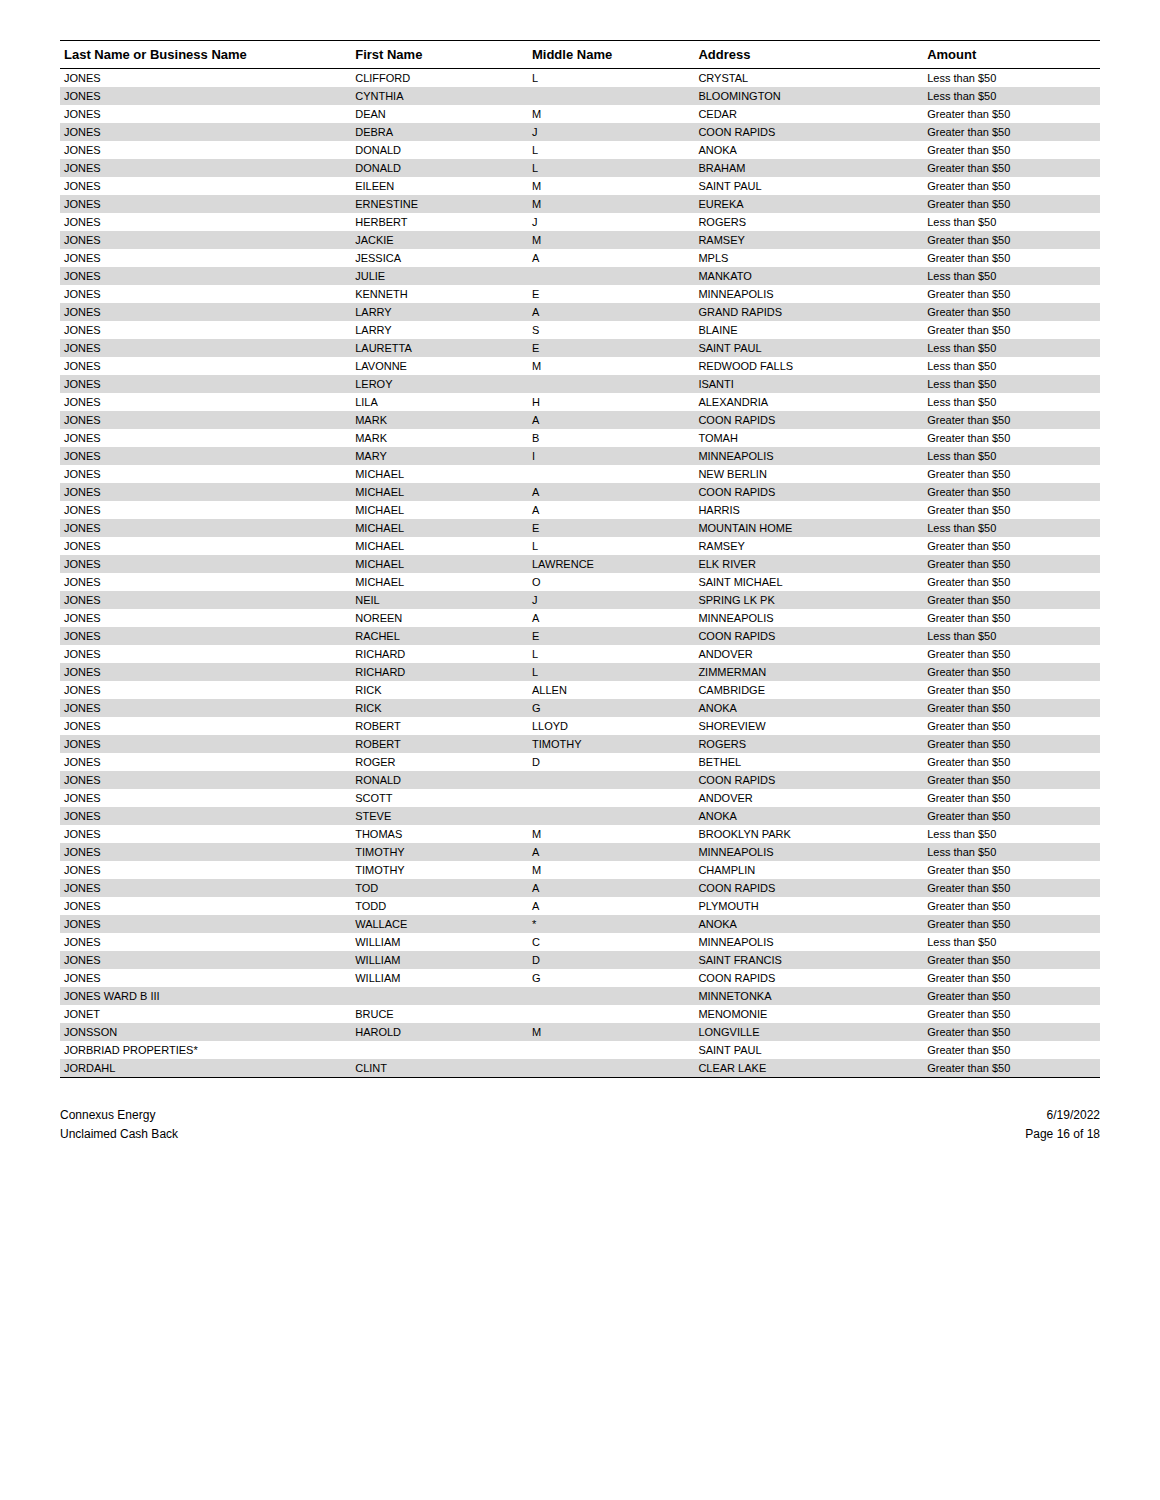| Last Name or Business Name | First Name | Middle Name | Address | Amount |
| --- | --- | --- | --- | --- |
| JONES | CLIFFORD | L | CRYSTAL | Less than $50 |
| JONES | CYNTHIA | | BLOOMINGTON | Less than $50 |
| JONES | DEAN | M | CEDAR | Greater than $50 |
| JONES | DEBRA | J | COON RAPIDS | Greater than $50 |
| JONES | DONALD | L | ANOKA | Greater than $50 |
| JONES | DONALD | L | BRAHAM | Greater than $50 |
| JONES | EILEEN | M | SAINT PAUL | Greater than $50 |
| JONES | ERNESTINE | M | EUREKA | Greater than $50 |
| JONES | HERBERT | J | ROGERS | Less than $50 |
| JONES | JACKIE | M | RAMSEY | Greater than $50 |
| JONES | JESSICA | A | MPLS | Greater than $50 |
| JONES | JULIE | | MANKATO | Less than $50 |
| JONES | KENNETH | E | MINNEAPOLIS | Greater than $50 |
| JONES | LARRY | A | GRAND RAPIDS | Greater than $50 |
| JONES | LARRY | S | BLAINE | Greater than $50 |
| JONES | LAURETTA | E | SAINT PAUL | Less than $50 |
| JONES | LAVONNE | M | REDWOOD FALLS | Less than $50 |
| JONES | LEROY | | ISANTI | Less than $50 |
| JONES | LILA | H | ALEXANDRIA | Less than $50 |
| JONES | MARK | A | COON RAPIDS | Greater than $50 |
| JONES | MARK | B | TOMAH | Greater than $50 |
| JONES | MARY | I | MINNEAPOLIS | Less than $50 |
| JONES | MICHAEL | | NEW BERLIN | Greater than $50 |
| JONES | MICHAEL | A | COON RAPIDS | Greater than $50 |
| JONES | MICHAEL | A | HARRIS | Greater than $50 |
| JONES | MICHAEL | E | MOUNTAIN HOME | Less than $50 |
| JONES | MICHAEL | L | RAMSEY | Greater than $50 |
| JONES | MICHAEL | LAWRENCE | ELK RIVER | Greater than $50 |
| JONES | MICHAEL | O | SAINT MICHAEL | Greater than $50 |
| JONES | NEIL | J | SPRING LK PK | Greater than $50 |
| JONES | NOREEN | A | MINNEAPOLIS | Greater than $50 |
| JONES | RACHEL | E | COON RAPIDS | Less than $50 |
| JONES | RICHARD | L | ANDOVER | Greater than $50 |
| JONES | RICHARD | L | ZIMMERMAN | Greater than $50 |
| JONES | RICK | ALLEN | CAMBRIDGE | Greater than $50 |
| JONES | RICK | G | ANOKA | Greater than $50 |
| JONES | ROBERT | LLOYD | SHOREVIEW | Greater than $50 |
| JONES | ROBERT | TIMOTHY | ROGERS | Greater than $50 |
| JONES | ROGER | D | BETHEL | Greater than $50 |
| JONES | RONALD | | COON RAPIDS | Greater than $50 |
| JONES | SCOTT | | ANDOVER | Greater than $50 |
| JONES | STEVE | | ANOKA | Greater than $50 |
| JONES | THOMAS | M | BROOKLYN PARK | Less than $50 |
| JONES | TIMOTHY | A | MINNEAPOLIS | Less than $50 |
| JONES | TIMOTHY | M | CHAMPLIN | Greater than $50 |
| JONES | TOD | A | COON RAPIDS | Greater than $50 |
| JONES | TODD | A | PLYMOUTH | Greater than $50 |
| JONES | WALLACE | * | ANOKA | Greater than $50 |
| JONES | WILLIAM | C | MINNEAPOLIS | Less than $50 |
| JONES | WILLIAM | D | SAINT FRANCIS | Greater than $50 |
| JONES | WILLIAM | G | COON RAPIDS | Greater than $50 |
| JONES WARD B III | | | MINNETONKA | Greater than $50 |
| JONET | BRUCE | | MENOMONIE | Greater than $50 |
| JONSSON | HAROLD | M | LONGVILLE | Greater than $50 |
| JORBRIAD PROPERTIES* | | | SAINT PAUL | Greater than $50 |
| JORDAHL | CLINT | | CLEAR LAKE | Greater than $50 |
Connexus Energy
Unclaimed Cash Back
6/19/2022
Page 16 of 18